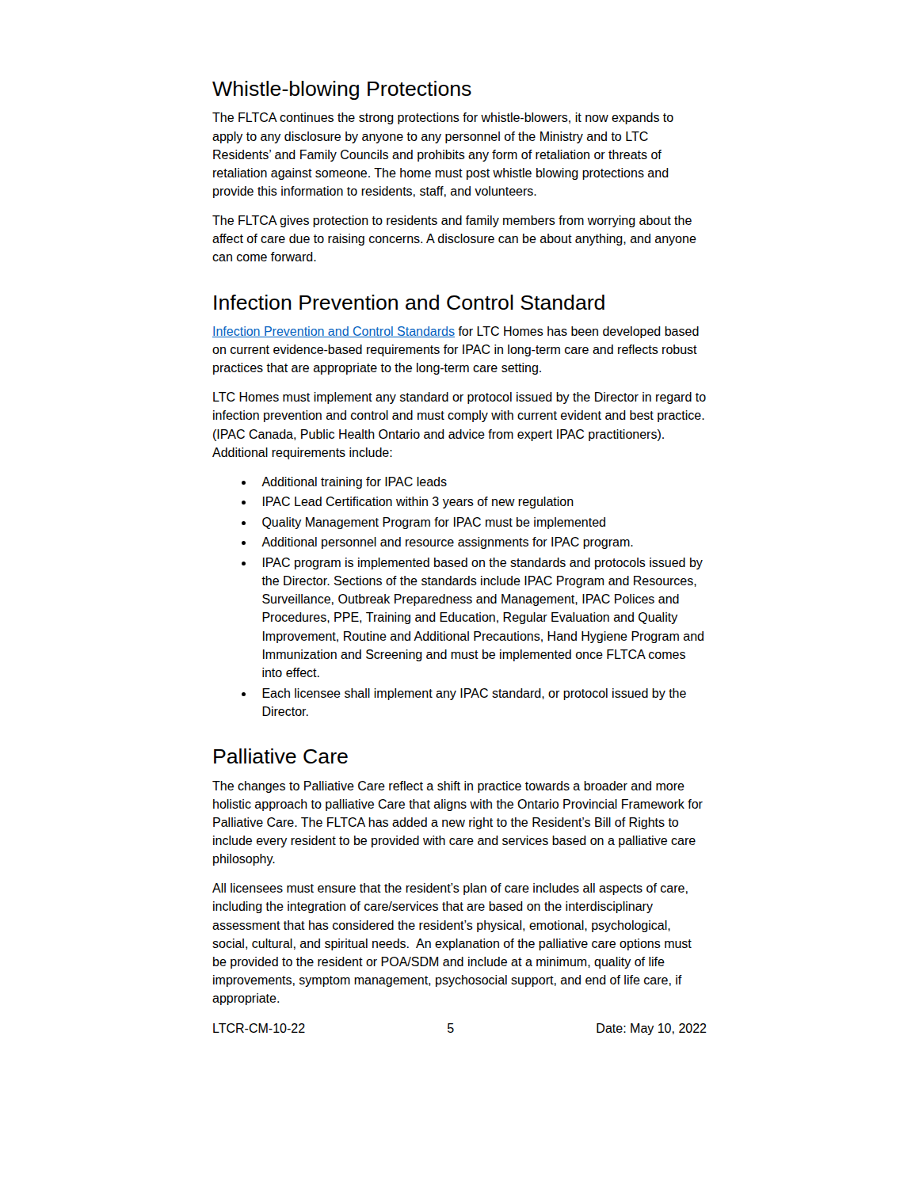Whistle-blowing Protections
The FLTCA continues the strong protections for whistle-blowers, it now expands to apply to any disclosure by anyone to any personnel of the Ministry and to LTC Residents’ and Family Councils and prohibits any form of retaliation or threats of retaliation against someone. The home must post whistle blowing protections and provide this information to residents, staff, and volunteers.
The FLTCA gives protection to residents and family members from worrying about the affect of care due to raising concerns. A disclosure can be about anything, and anyone can come forward.
Infection Prevention and Control Standard
Infection Prevention and Control Standards for LTC Homes has been developed based on current evidence-based requirements for IPAC in long-term care and reflects robust practices that are appropriate to the long-term care setting.
LTC Homes must implement any standard or protocol issued by the Director in regard to infection prevention and control and must comply with current evident and best practice. (IPAC Canada, Public Health Ontario and advice from expert IPAC practitioners). Additional requirements include:
Additional training for IPAC leads
IPAC Lead Certification within 3 years of new regulation
Quality Management Program for IPAC must be implemented
Additional personnel and resource assignments for IPAC program.
IPAC program is implemented based on the standards and protocols issued by the Director. Sections of the standards include IPAC Program and Resources, Surveillance, Outbreak Preparedness and Management, IPAC Polices and Procedures, PPE, Training and Education, Regular Evaluation and Quality Improvement, Routine and Additional Precautions, Hand Hygiene Program and Immunization and Screening and must be implemented once FLTCA comes into effect.
Each licensee shall implement any IPAC standard, or protocol issued by the Director.
Palliative Care
The changes to Palliative Care reflect a shift in practice towards a broader and more holistic approach to palliative Care that aligns with the Ontario Provincial Framework for Palliative Care. The FLTCA has added a new right to the Resident’s Bill of Rights to include every resident to be provided with care and services based on a palliative care philosophy.
All licensees must ensure that the resident’s plan of care includes all aspects of care, including the integration of care/services that are based on the interdisciplinary assessment that has considered the resident’s physical, emotional, psychological, social, cultural, and spiritual needs. An explanation of the palliative care options must be provided to the resident or POA/SDM and include at a minimum, quality of life improvements, symptom management, psychosocial support, and end of life care, if appropriate.
LTCR-CM-10-22 5 Date: May 10, 2022